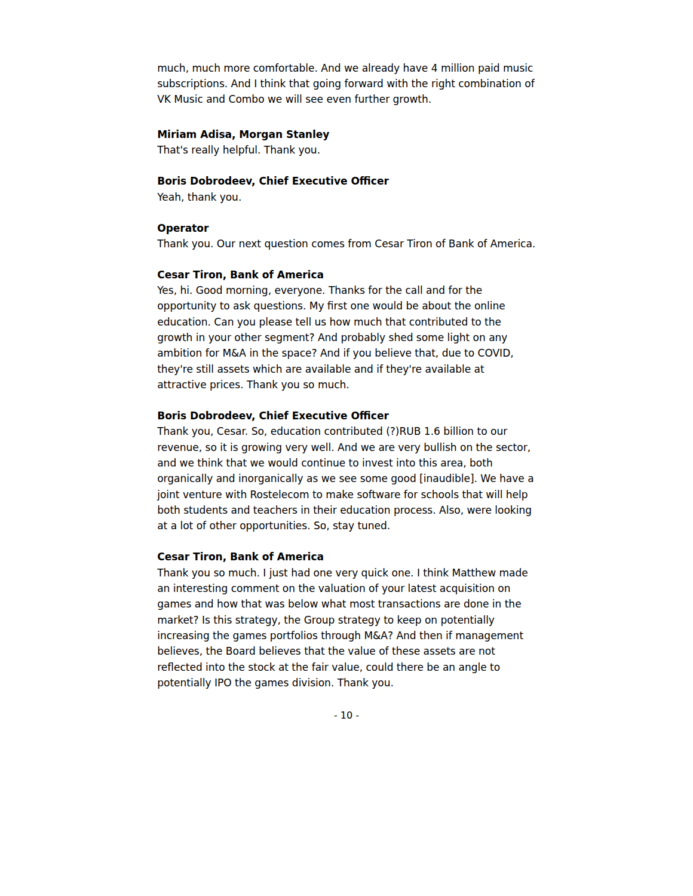much, much more comfortable. And we already have 4 million paid music subscriptions. And I think that going forward with the right combination of VK Music and Combo we will see even further growth.
Miriam Adisa, Morgan Stanley
That's really helpful. Thank you.
Boris Dobrodeev, Chief Executive Officer
Yeah, thank you.
Operator
Thank you. Our next question comes from Cesar Tiron of Bank of America.
Cesar Tiron, Bank of America
Yes, hi. Good morning, everyone. Thanks for the call and for the opportunity to ask questions. My first one would be about the online education. Can you please tell us how much that contributed to the growth in your other segment? And probably shed some light on any ambition for M&A in the space? And if you believe that, due to COVID, they're still assets which are available and if they're available at attractive prices. Thank you so much.
Boris Dobrodeev, Chief Executive Officer
Thank you, Cesar. So, education contributed (?)RUB 1.6 billion to our revenue, so it is growing very well. And we are very bullish on the sector, and we think that we would continue to invest into this area, both organically and inorganically as we see some good [inaudible]. We have a joint venture with Rostelecom to make software for schools that will help both students and teachers in their education process. Also, were looking at a lot of other opportunities. So, stay tuned.
Cesar Tiron, Bank of America
Thank you so much. I just had one very quick one. I think Matthew made an interesting comment on the valuation of your latest acquisition on games and how that was below what most transactions are done in the market? Is this strategy, the Group strategy to keep on potentially increasing the games portfolios through M&A? And then if management believes, the Board believes that the value of these assets are not reflected into the stock at the fair value, could there be an angle to potentially IPO the games division. Thank you.
- 10 -